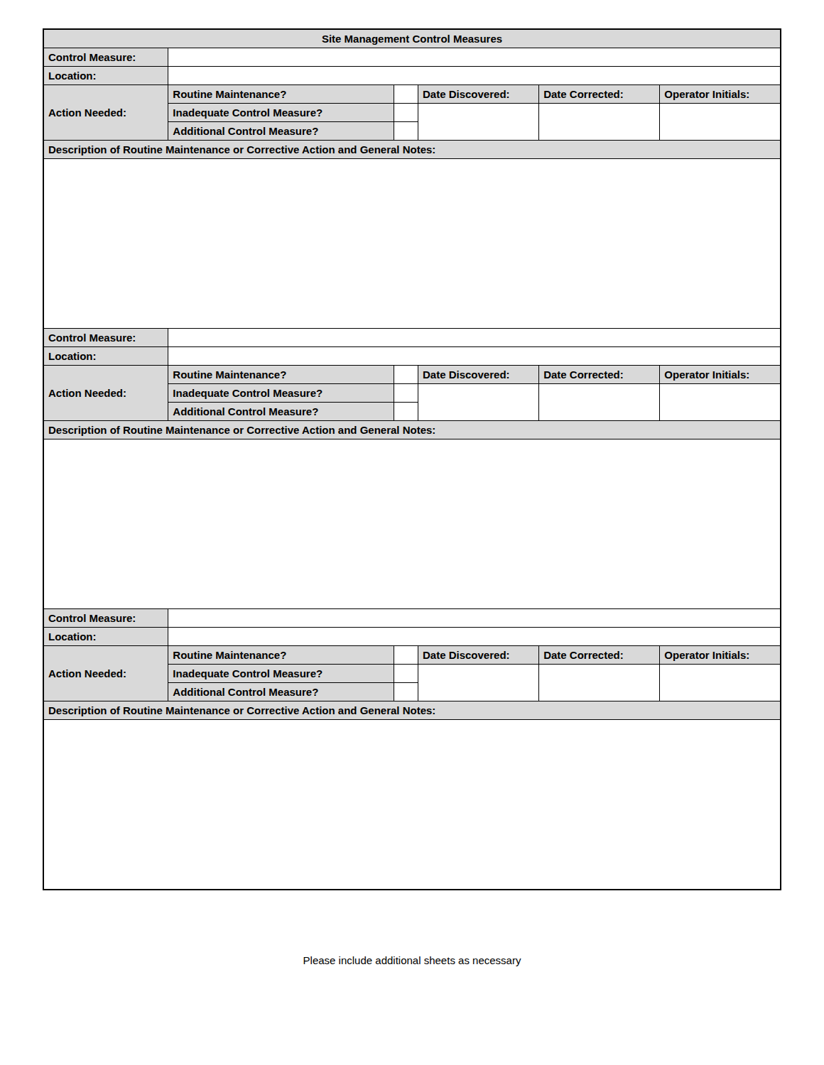| Site Management Control Measures |
| Control Measure: | |
| Location: | |
| Action Needed: | Routine Maintenance? | | Date Discovered: | Date Corrected: | Operator Initials: |
| Inadequate Control Measure? | | | | |
| Additional Control Measure? | |
| Description of Routine Maintenance or Corrective Action and General Notes: |
| Control Measure: | |
| Location: | |
| Action Needed: | Routine Maintenance? | | Date Discovered: | Date Corrected: | Operator Initials: |
| Inadequate Control Measure? | | | | |
| Additional Control Measure? | |
| Description of Routine Maintenance or Corrective Action and General Notes: |
| Control Measure: | |
| Location: | |
| Action Needed: | Routine Maintenance? | | Date Discovered: | Date Corrected: | Operator Initials: |
| Inadequate Control Measure? | | | | |
| Additional Control Measure? | |
| Description of Routine Maintenance or Corrective Action and General Notes: |
Please include additional sheets as necessary